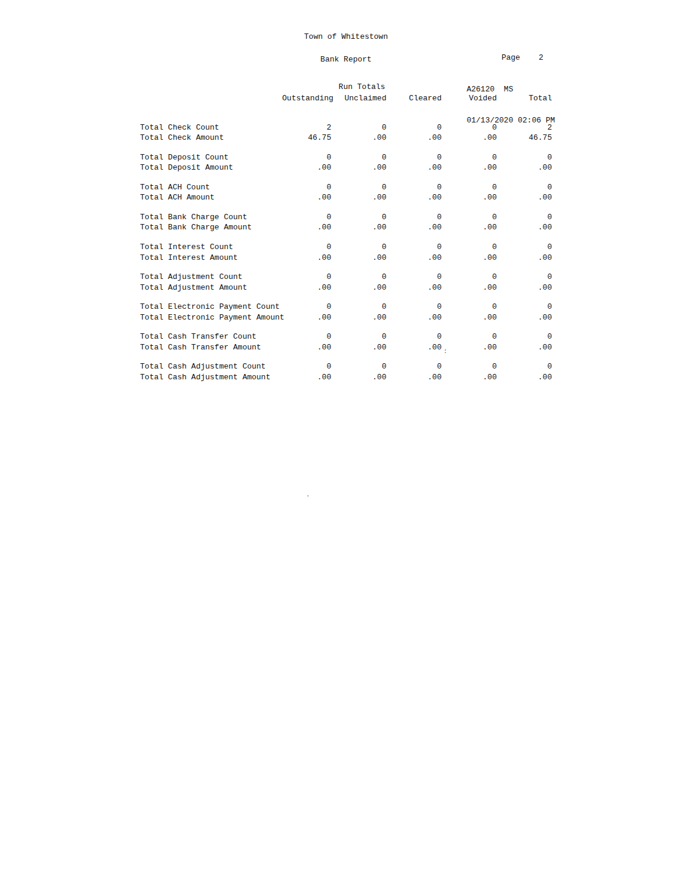Town of Whitestown
Bank Report
Page 2 A26120 MS 01/13/2020 02:06 PM
| | | Run Totals | | | |
| --- | --- | --- | --- | --- | --- |
| | Outstanding | Unclaimed | Cleared | Voided | Total |
| Total Check Count | 2 | 0 | 0 | 0 | 2 |
| Total Check Amount | 46.75 | .00 | .00 | .00 | 46.75 |
| Total Deposit Count | 0 | 0 | 0 | 0 | 0 |
| Total Deposit Amount | .00 | .00 | .00 | .00 | .00 |
| Total ACH Count | 0 | 0 | 0 | 0 | 0 |
| Total ACH Amount | .00 | .00 | .00 | .00 | .00 |
| Total Bank Charge Count | 0 | 0 | 0 | 0 | 0 |
| Total Bank Charge Amount | .00 | .00 | .00 | .00 | .00 |
| Total Interest Count | 0 | 0 | 0 | 0 | 0 |
| Total Interest Amount | .00 | .00 | .00 | .00 | .00 |
| Total Adjustment Count | 0 | 0 | 0 | 0 | 0 |
| Total Adjustment Amount | .00 | .00 | .00 | .00 | .00 |
| Total Electronic Payment Count | 0 | 0 | 0 | 0 | 0 |
| Total Electronic Payment Amount | .00 | .00 | .00 | .00 | .00 |
| Total Cash Transfer Count | 0 | 0 | 0 | 0 | 0 |
| Total Cash Transfer Amount | .00 | .00 | .00 | .00 | .00 |
| Total Cash Adjustment Count | 0 | 0 | 0 | 0 | 0 |
| Total Cash Adjustment Amount | .00 | .00 | .00 | .00 | .00 |
:
.